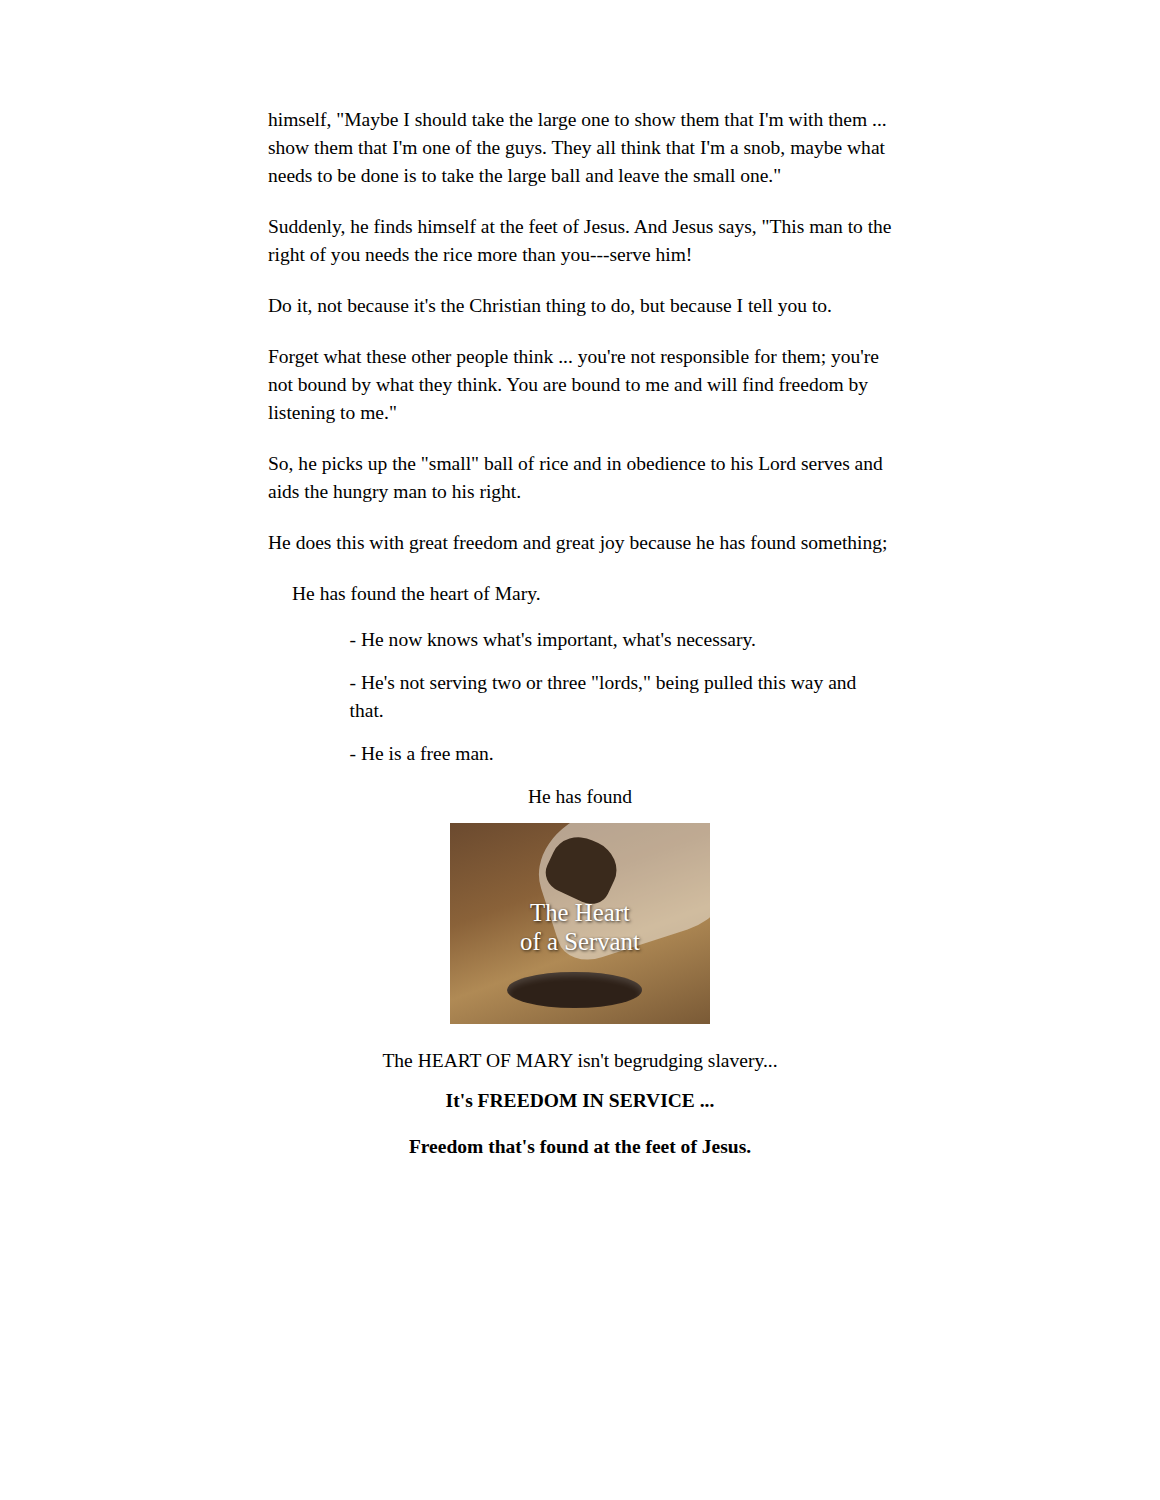himself, "Maybe I should take the large one to show them that I'm with them ... show them that I'm one of the guys. They all think that I'm a snob, maybe what needs to be done is to take the large ball and leave the small one."
Suddenly, he finds himself at the feet of Jesus. And Jesus says, "This man to the right of you needs the rice more than you---serve him!
Do it, not because it's the Christian thing to do, but because I tell you to.
Forget what these other people think ... you're not responsible for them; you're not bound by what they think. You are bound to me and will find freedom by listening to me."
So, he picks up the "small" ball of rice and in obedience to his Lord serves and aids the hungry man to his right.
He does this with great freedom and great joy because he has found something;
He has found the heart of Mary.
He now knows what's important, what's necessary.
He's not serving two or three "lords," being pulled this way and that.
He is a free man.
He has found
The Heart
of a Servant
The HEART OF MARY isn't begrudging slavery...
It's FREEDOM IN SERVICE ...
Freedom that's found at the feet of Jesus.